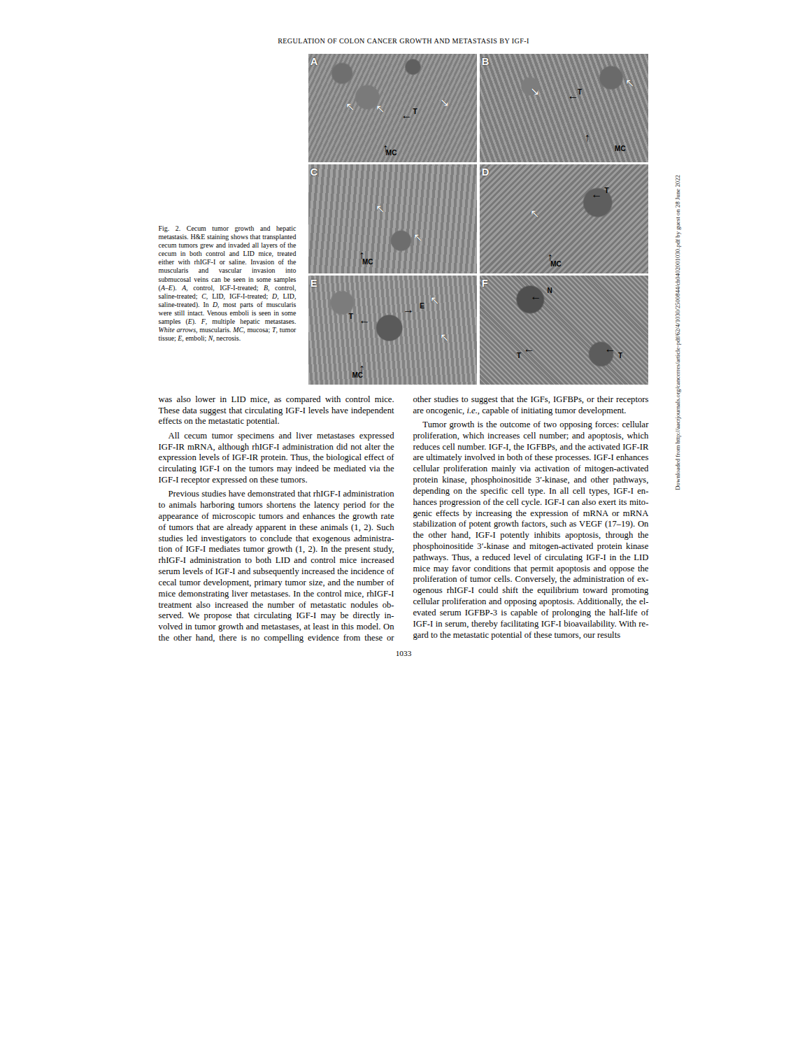REGULATION OF COLON CANCER GROWTH AND METASTASIS BY IGF-I
Downloaded from http://aacrjournals.org/cancerres/article-pdf/62/4/1030/2500844/ch0402001030.pdf by guest on 28 June 2022
Fig. 2. Cecum tumor growth and hepatic metastasis. H&E staining shows that transplanted cecum tumors grew and invaded all layers of the cecum in both control and LID mice, treated either with rhIGF-I or saline. Invasion of the muscularis and vascular invasion into submucosal veins can be seen in some samples (A–E). A, control, IGF-I-treated; B, control, saline-treated; C, LID, IGF-I-treated; D, LID, saline-treated). In D, most parts of muscularis were still intact. Venous emboli is seen in some samples (E). F, multiple hepatic metastases. White arrows, muscularis. MC, mucosa; T, tumor tissue; E, emboli; N, necrosis.
A ↖ ↖ ↘ ← T ↑ MC
B ↖ ↘ ← T ↑ MC
C ↖ ↖ ↑ MC
D ↖ ← T ↑ MC
E ↖ ↖ → E ← T ↑ MC
F ← N ← T ← T
was also lower in LID mice, as compared with control mice. These data suggest that circulating IGF-I levels have independent effects on the metastatic potential.
All cecum tumor specimens and liver metastases expressed IGF-IR mRNA, although rhIGF-I administration did not alter the expression levels of IGF-IR protein. Thus, the biological effect of circulating IGF-I on the tumors may indeed be mediated via the IGF-I receptor expressed on these tumors.
Previous studies have demonstrated that rhIGF-I administration to animals harboring tumors shortens the latency period for the appearance of microscopic tumors and enhances the growth rate of tumors that are already apparent in these animals (1, 2). Such studies led investigators to conclude that exogenous administration of IGF-I mediates tumor growth (1, 2). In the present study, rhIGF-I administration to both LID and control mice increased serum levels of IGF-I and subsequently increased the incidence of cecal tumor development, primary tumor size, and the number of mice demonstrating liver metastases. In the control mice, rhIGF-I treatment also increased the number of metastatic nodules observed. We propose that circulating IGF-I may be directly involved in tumor growth and metastases, at least in this model. On the other hand, there is no compelling evidence from these or other studies to suggest that the IGFs, IGFBPs, or their receptors are oncogenic, i.e., capable of initiating tumor development.
Tumor growth is the outcome of two opposing forces: cellular proliferation, which increases cell number; and apoptosis, which reduces cell number. IGF-I, the IGFBPs, and the activated IGF-IR are ultimately involved in both of these processes. IGF-I enhances cellular proliferation mainly via activation of mitogen-activated protein kinase, phosphoinositide 3′-kinase, and other pathways, depending on the specific cell type. In all cell types, IGF-I enhances progression of the cell cycle. IGF-I can also exert its mitogenic effects by increasing the expression of mRNA or mRNA stabilization of potent growth factors, such as VEGF (17–19). On the other hand, IGF-I potently inhibits apoptosis, through the phosphoinositide 3′-kinase and mitogen-activated protein kinase pathways. Thus, a reduced level of circulating IGF-I in the LID mice may favor conditions that permit apoptosis and oppose the proliferation of tumor cells. Conversely, the administration of exogenous rhIGF-I could shift the equilibrium toward promoting cellular proliferation and opposing apoptosis. Additionally, the elevated serum IGFBP-3 is capable of prolonging the half-life of IGF-I in serum, thereby facilitating IGF-I bioavailability. With regard to the metastatic potential of these tumors, our results
1033